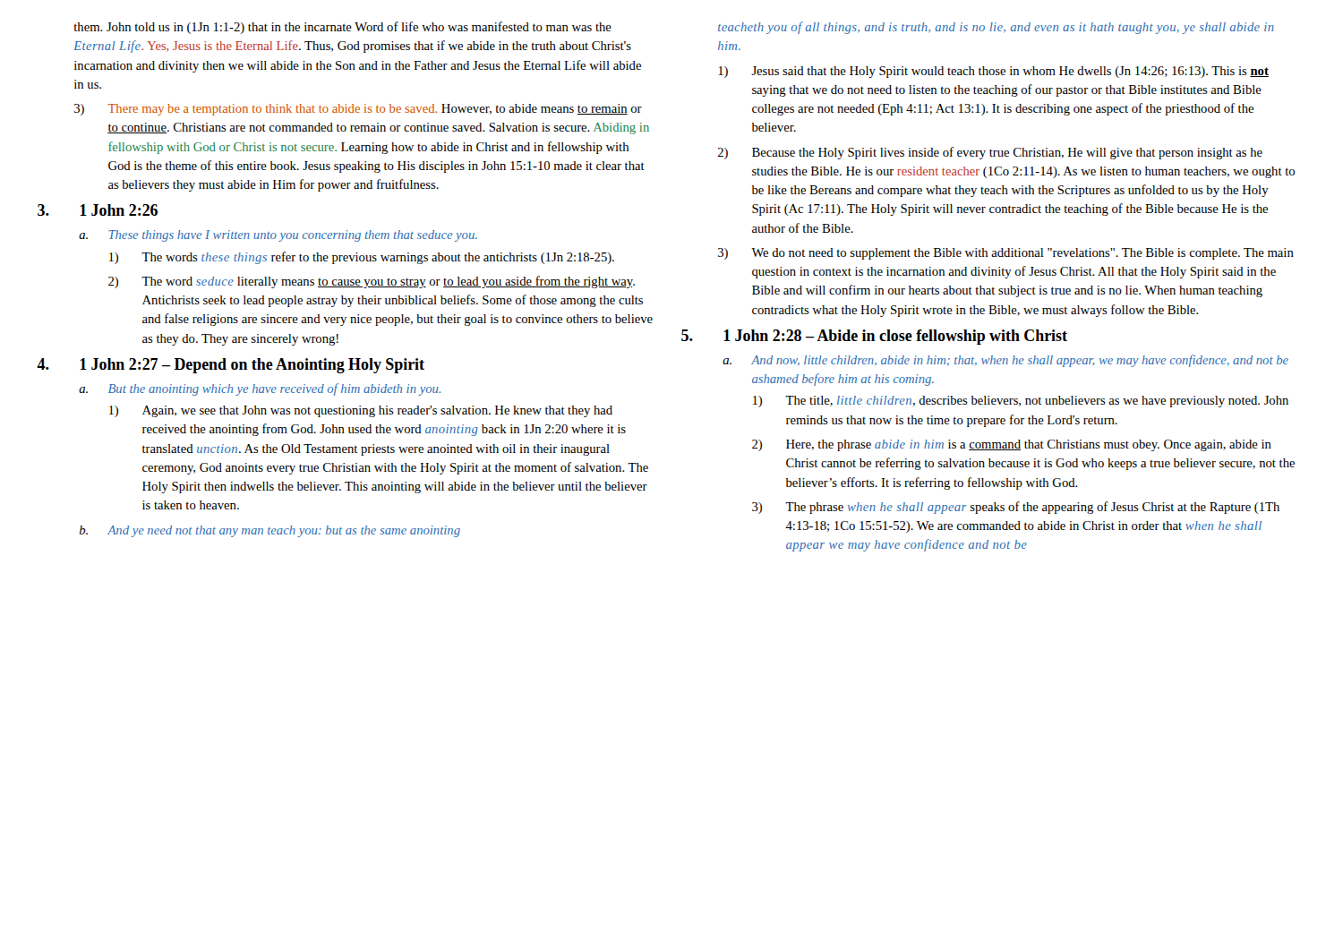them. John told us in (1Jn 1:1-2) that in the incarnate Word of life who was manifested to man was the Eternal Life. Yes, Jesus is the Eternal Life. Thus, God promises that if we abide in the truth about Christ's incarnation and divinity then we will abide in the Son and in the Father and Jesus the Eternal Life will abide in us.
3) There may be a temptation to think that to abide is to be saved. However, to abide means to remain or to continue. Christians are not commanded to remain or continue saved. Salvation is secure. Abiding in fellowship with God or Christ is not secure. Learning how to abide in Christ and in fellowship with God is the theme of this entire book. Jesus speaking to His disciples in John 15:1-10 made it clear that as believers they must abide in Him for power and fruitfulness.
3. 1 John 2:26
a. These things have I written unto you concerning them that seduce you.
1) The words these things refer to the previous warnings about the antichrists (1Jn 2:18-25).
2) The word seduce literally means to cause you to stray or to lead you aside from the right way. Antichrists seek to lead people astray by their unbiblical beliefs. Some of those among the cults and false religions are sincere and very nice people, but their goal is to convince others to believe as they do. They are sincerely wrong!
4. 1 John 2:27 – Depend on the Anointing Holy Spirit
a. But the anointing which ye have received of him abideth in you.
1) Again, we see that John was not questioning his reader's salvation. He knew that they had received the anointing from God. John used the word anointing back in 1Jn 2:20 where it is translated unction. As the Old Testament priests were anointed with oil in their inaugural ceremony, God anoints every true Christian with the Holy Spirit at the moment of salvation. The Holy Spirit then indwells the believer. This anointing will abide in the believer until the believer is taken to heaven.
b. And ye need not that any man teach you: but as the same anointing
teacheth you of all things, and is truth, and is no lie, and even as it hath taught you, ye shall abide in him.
1) Jesus said that the Holy Spirit would teach those in whom He dwells (Jn 14:26; 16:13). This is not saying that we do not need to listen to the teaching of our pastor or that Bible institutes and Bible colleges are not needed (Eph 4:11; Act 13:1). It is describing one aspect of the priesthood of the believer.
2) Because the Holy Spirit lives inside of every true Christian, He will give that person insight as he studies the Bible. He is our resident teacher (1Co 2:11-14). As we listen to human teachers, we ought to be like the Bereans and compare what they teach with the Scriptures as unfolded to us by the Holy Spirit (Ac 17:11). The Holy Spirit will never contradict the teaching of the Bible because He is the author of the Bible.
3) We do not need to supplement the Bible with additional "revelations". The Bible is complete. The main question in context is the incarnation and divinity of Jesus Christ. All that the Holy Spirit said in the Bible and will confirm in our hearts about that subject is true and is no lie. When human teaching contradicts what the Holy Spirit wrote in the Bible, we must always follow the Bible.
5. 1 John 2:28 – Abide in close fellowship with Christ
a. And now, little children, abide in him; that, when he shall appear, we may have confidence, and not be ashamed before him at his coming.
1) The title, little children, describes believers, not unbelievers as we have previously noted. John reminds us that now is the time to prepare for the Lord's return.
2) Here, the phrase abide in him is a command that Christians must obey. Once again, abide in Christ cannot be referring to salvation because it is God who keeps a true believer secure, not the believer’s efforts. It is referring to fellowship with God.
3) The phrase when he shall appear speaks of the appearing of Jesus Christ at the Rapture (1Th 4:13-18; 1Co 15:51-52). We are commanded to abide in Christ in order that when he shall appear we may have confidence and not be